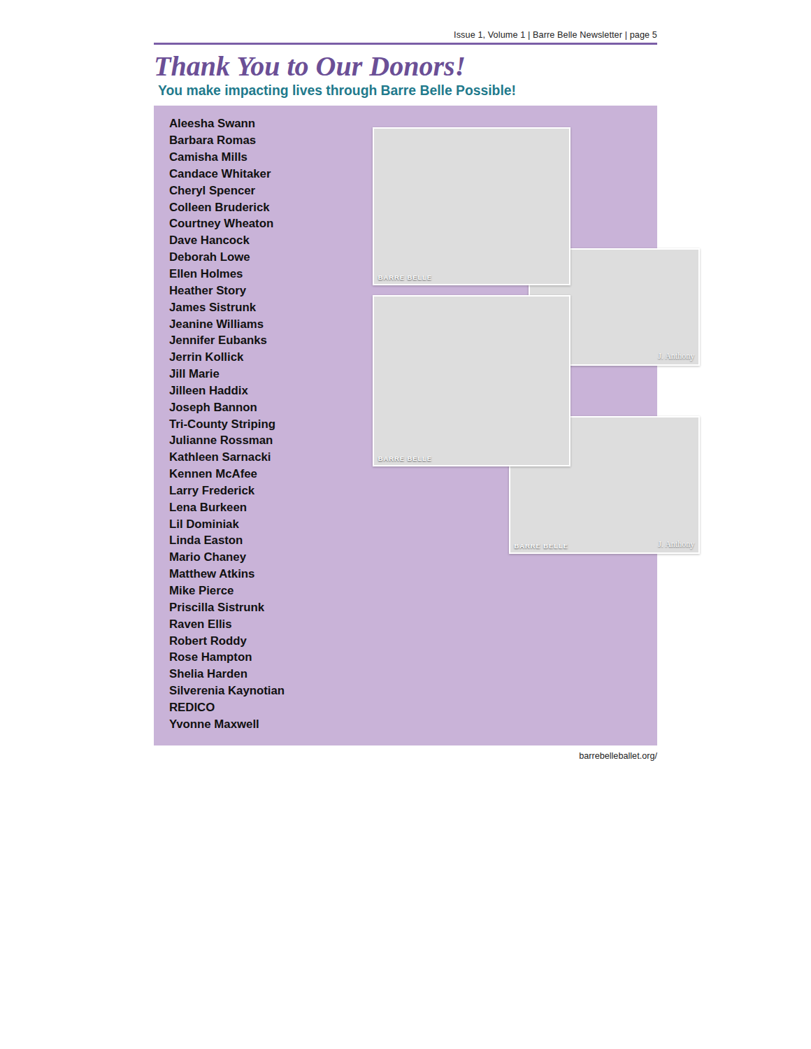Issue 1, Volume 1 | Barre Belle Newsletter | page 5
Thank You to Our Donors!
You make impacting lives through Barre Belle Possible!
Aleesha Swann
Barbara Romas
Camisha Mills
Candace Whitaker
Cheryl Spencer
Colleen Bruderick
Courtney Wheaton
Dave Hancock
Deborah Lowe
Ellen Holmes
Heather Story
James Sistrunk
Jeanine Williams
Jennifer Eubanks
Jerrin Kollick
Jill Marie
Jilleen Haddix
Joseph Bannon
Tri-County Striping
Julianne Rossman
Kathleen Sarnacki
Kennen McAfee
Larry Frederick
Lena Burkeen
Lil Dominiak
Linda Easton
Mario Chaney
Matthew Atkins
Mike Pierce
Priscilla Sistrunk
Raven Ellis
Robert Roddy
Rose Hampton
Shelia Harden
Silverenia Kaynotian
REDICO
Yvonne Maxwell
BARRE BELLE
J. Anthony
BARRE BELLE
BARRE BELLE J. Anthony
barrebelleballet.org/